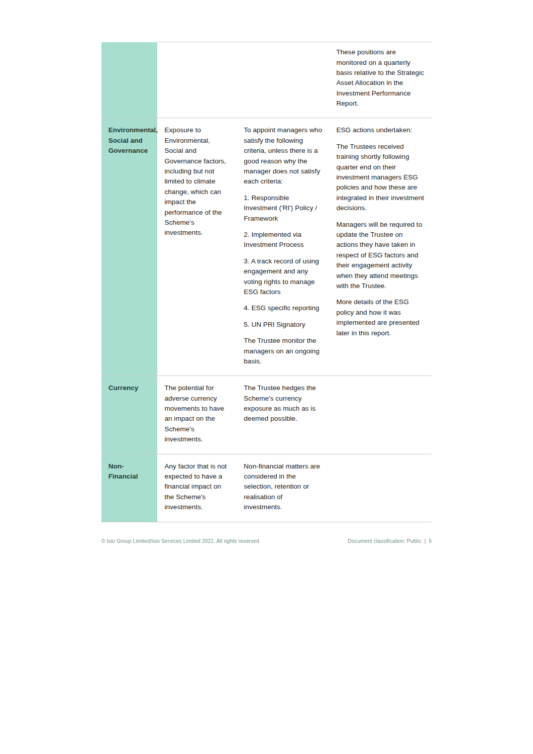| | | | These positions are monitored on a quarterly basis relative to the Strategic Asset Allocation in the Investment Performance Report. |
| Environmental, Social and Governance | Exposure to Environmental, Social and Governance factors, including but not limited to climate change, which can impact the performance of the Scheme's investments. | To appoint managers who satisfy the following criteria, unless there is a good reason why the manager does not satisfy each criteria: 1. Responsible Investment ('RI') Policy / Framework 2. Implemented via Investment Process 3. A track record of using engagement and any voting rights to manage ESG factors 4. ESG specific reporting 5. UN PRI Signatory The Trustee monitor the managers on an ongoing basis. | ESG actions undertaken: The Trustees received training shortly following quarter end on their investment managers ESG policies and how these are integrated in their investment decisions. Managers will be required to update the Trustee on actions they have taken in respect of ESG factors and their engagement activity when they attend meetings with the Trustee. More details of the ESG policy and how it was implemented are presented later in this report. |
| Currency | The potential for adverse currency movements to have an impact on the Scheme's investments. | The Trustee hedges the Scheme's currency exposure as much as is deemed possible. | |
| Non-Financial | Any factor that is not expected to have a financial impact on the Scheme's investments. | Non-financial matters are considered in the selection, retention or realisation of investments. | |
© Isio Group Limited/Isio Services Limited 2021. All rights reserved
Document classification: Public | 5